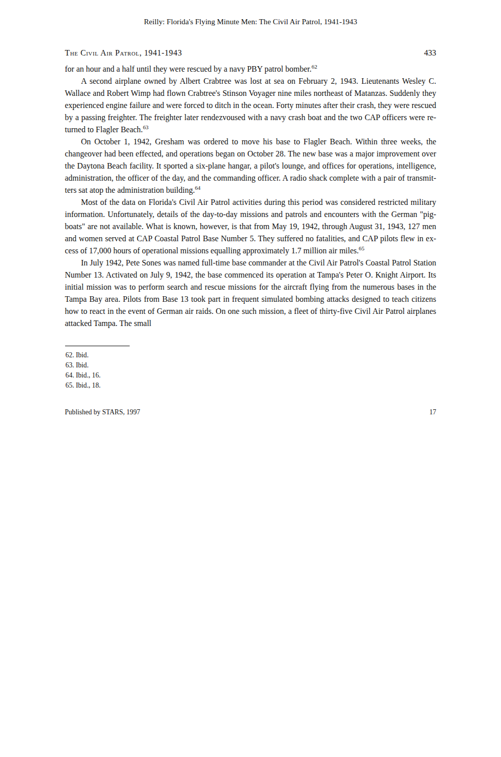Reilly: Florida's Flying Minute Men: The Civil Air Patrol, 1941-1943
The Civil Air Patrol, 1941-1943 433
for an hour and a half until they were rescued by a navy PBY patrol bomber.62
A second airplane owned by Albert Crabtree was lost at sea on February 2, 1943. Lieutenants Wesley C. Wallace and Robert Wimp had flown Crabtree's Stinson Voyager nine miles northeast of Matanzas. Suddenly they experienced engine failure and were forced to ditch in the ocean. Forty minutes after their crash, they were rescued by a passing freighter. The freighter later rendezvoused with a navy crash boat and the two CAP officers were returned to Flagler Beach.63
On October 1, 1942, Gresham was ordered to move his base to Flagler Beach. Within three weeks, the changeover had been effected, and operations began on October 28. The new base was a major improvement over the Daytona Beach facility. It sported a six-plane hangar, a pilot's lounge, and offices for operations, intelligence, administration, the officer of the day, and the commanding officer. A radio shack complete with a pair of transmitters sat atop the administration building.64
Most of the data on Florida's Civil Air Patrol activities during this period was considered restricted military information. Unfortunately, details of the day-to-day missions and patrols and encounters with the German "pigboats" are not available. What is known, however, is that from May 19, 1942, through August 31, 1943, 127 men and women served at CAP Coastal Patrol Base Number 5. They suffered no fatalities, and CAP pilots flew in excess of 17,000 hours of operational missions equalling approximately 1.7 million air miles.65
In July 1942, Pete Sones was named full-time base commander at the Civil Air Patrol's Coastal Patrol Station Number 13. Activated on July 9, 1942, the base commenced its operation at Tampa's Peter O. Knight Airport. Its initial mission was to perform search and rescue missions for the aircraft flying from the numerous bases in the Tampa Bay area. Pilots from Base 13 took part in frequent simulated bombing attacks designed to teach citizens how to react in the event of German air raids. On one such mission, a fleet of thirty-five Civil Air Patrol airplanes attacked Tampa. The small
Ibid.
Ibid.
Ibid., 16.
Ibid., 18.
Published by STARS, 1997 17